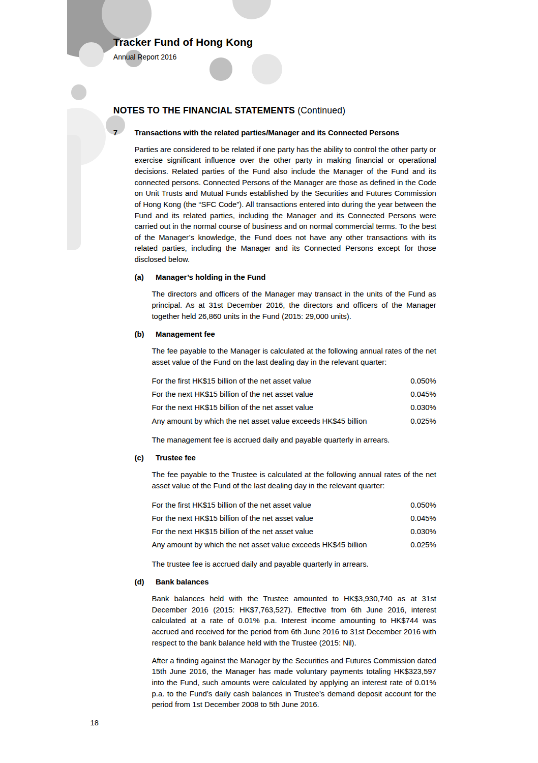Tracker Fund of Hong Kong
Annual Report 2016
NOTES TO THE FINANCIAL STATEMENTS (Continued)
7
Transactions with the related parties/Manager and its Connected Persons
Parties are considered to be related if one party has the ability to control the other party or exercise significant influence over the other party in making financial or operational decisions. Related parties of the Fund also include the Manager of the Fund and its connected persons. Connected Persons of the Manager are those as defined in the Code on Unit Trusts and Mutual Funds established by the Securities and Futures Commission of Hong Kong (the “SFC Code”). All transactions entered into during the year between the Fund and its related parties, including the Manager and its Connected Persons were carried out in the normal course of business and on normal commercial terms. To the best of the Manager’s knowledge, the Fund does not have any other transactions with its related parties, including the Manager and its Connected Persons except for those disclosed below.
(a)
Manager’s holding in the Fund
The directors and officers of the Manager may transact in the units of the Fund as principal. As at 31st December 2016, the directors and officers of the Manager together held 26,860 units in the Fund (2015: 29,000 units).
(b)
Management fee
The fee payable to the Manager is calculated at the following annual rates of the net asset value of the Fund on the last dealing day in the relevant quarter:
| For the first HK$15 billion of the net asset value | 0.050% |
| For the next HK$15 billion of the net asset value | 0.045% |
| For the next HK$15 billion of the net asset value | 0.030% |
| Any amount by which the net asset value exceeds HK$45 billion | 0.025% |
The management fee is accrued daily and payable quarterly in arrears.
(c)
Trustee fee
The fee payable to the Trustee is calculated at the following annual rates of the net asset value of the Fund of the last dealing day in the relevant quarter:
| For the first HK$15 billion of the net asset value | 0.050% |
| For the next HK$15 billion of the net asset value | 0.045% |
| For the next HK$15 billion of the net asset value | 0.030% |
| Any amount by which the net asset value exceeds HK$45 billion | 0.025% |
The trustee fee is accrued daily and payable quarterly in arrears.
(d)
Bank balances
Bank balances held with the Trustee amounted to HK$3,930,740 as at 31st December 2016 (2015: HK$7,763,527). Effective from 6th June 2016, interest calculated at a rate of 0.01% p.a. Interest income amounting to HK$744 was accrued and received for the period from 6th June 2016 to 31st December 2016 with respect to the bank balance held with the Trustee (2015: Nil).
After a finding against the Manager by the Securities and Futures Commission dated 15th June 2016, the Manager has made voluntary payments totaling HK$323,597 into the Fund, such amounts were calculated by applying an interest rate of 0.01% p.a. to the Fund’s daily cash balances in Trustee’s demand deposit account for the period from 1st December 2008 to 5th June 2016.
18